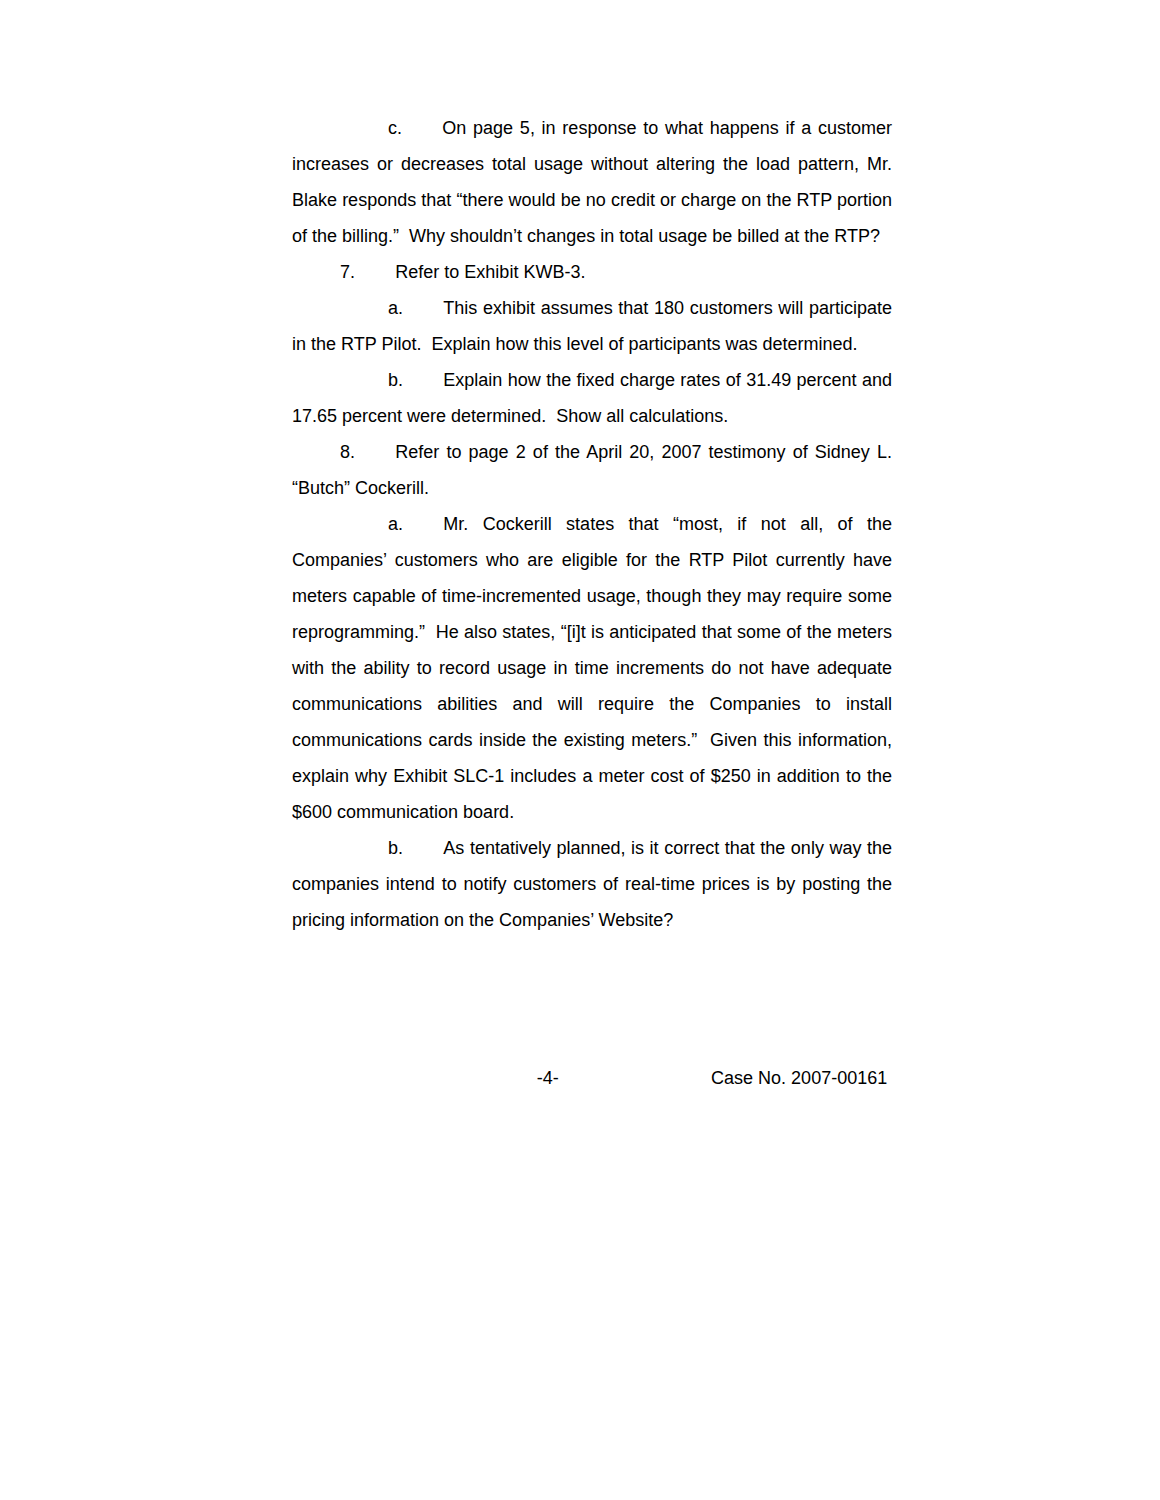c. On page 5, in response to what happens if a customer increases or decreases total usage without altering the load pattern, Mr. Blake responds that “there would be no credit or charge on the RTP portion of the billing.” Why shouldn’t changes in total usage be billed at the RTP?
7. Refer to Exhibit KWB-3.
a. This exhibit assumes that 180 customers will participate in the RTP Pilot. Explain how this level of participants was determined.
b. Explain how the fixed charge rates of 31.49 percent and 17.65 percent were determined. Show all calculations.
8. Refer to page 2 of the April 20, 2007 testimony of Sidney L. “Butch” Cockerill.
a. Mr. Cockerill states that “most, if not all, of the Companies’ customers who are eligible for the RTP Pilot currently have meters capable of time-incremented usage, though they may require some reprogramming.” He also states, “[i]t is anticipated that some of the meters with the ability to record usage in time increments do not have adequate communications abilities and will require the Companies to install communications cards inside the existing meters.” Given this information, explain why Exhibit SLC-1 includes a meter cost of $250 in addition to the $600 communication board.
b. As tentatively planned, is it correct that the only way the companies intend to notify customers of real-time prices is by posting the pricing information on the Companies’ Website?
-4- Case No. 2007-00161